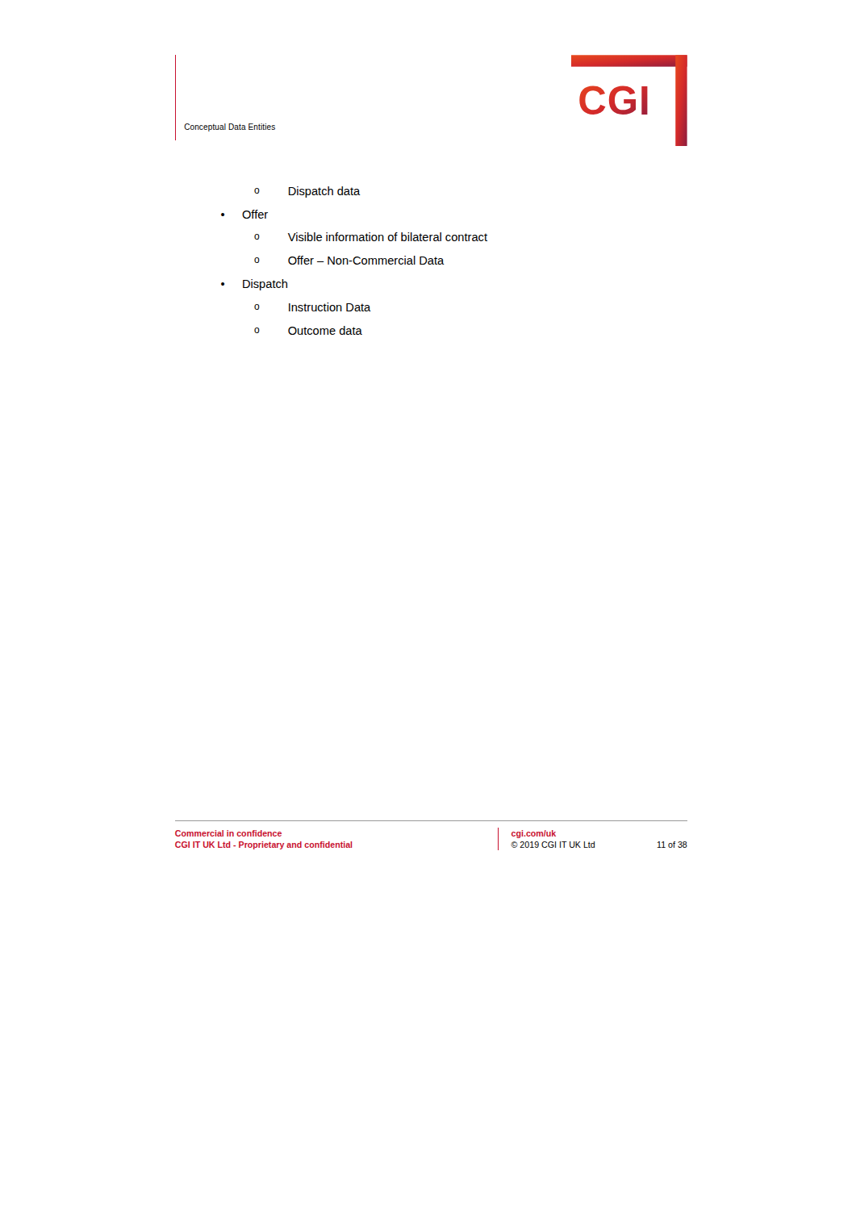Conceptual Data Entities
CGI
o Dispatch data
•Offer
o Visible information of bilateral contract
o Offer – Non-Commercial Data
•Dispatch
o Instruction Data
o Outcome data
Commercial in confidence
CGI IT UK Ltd - Proprietary and confidential
cgi.com/uk
© 2019 CGI IT UK Ltd 11 of 38